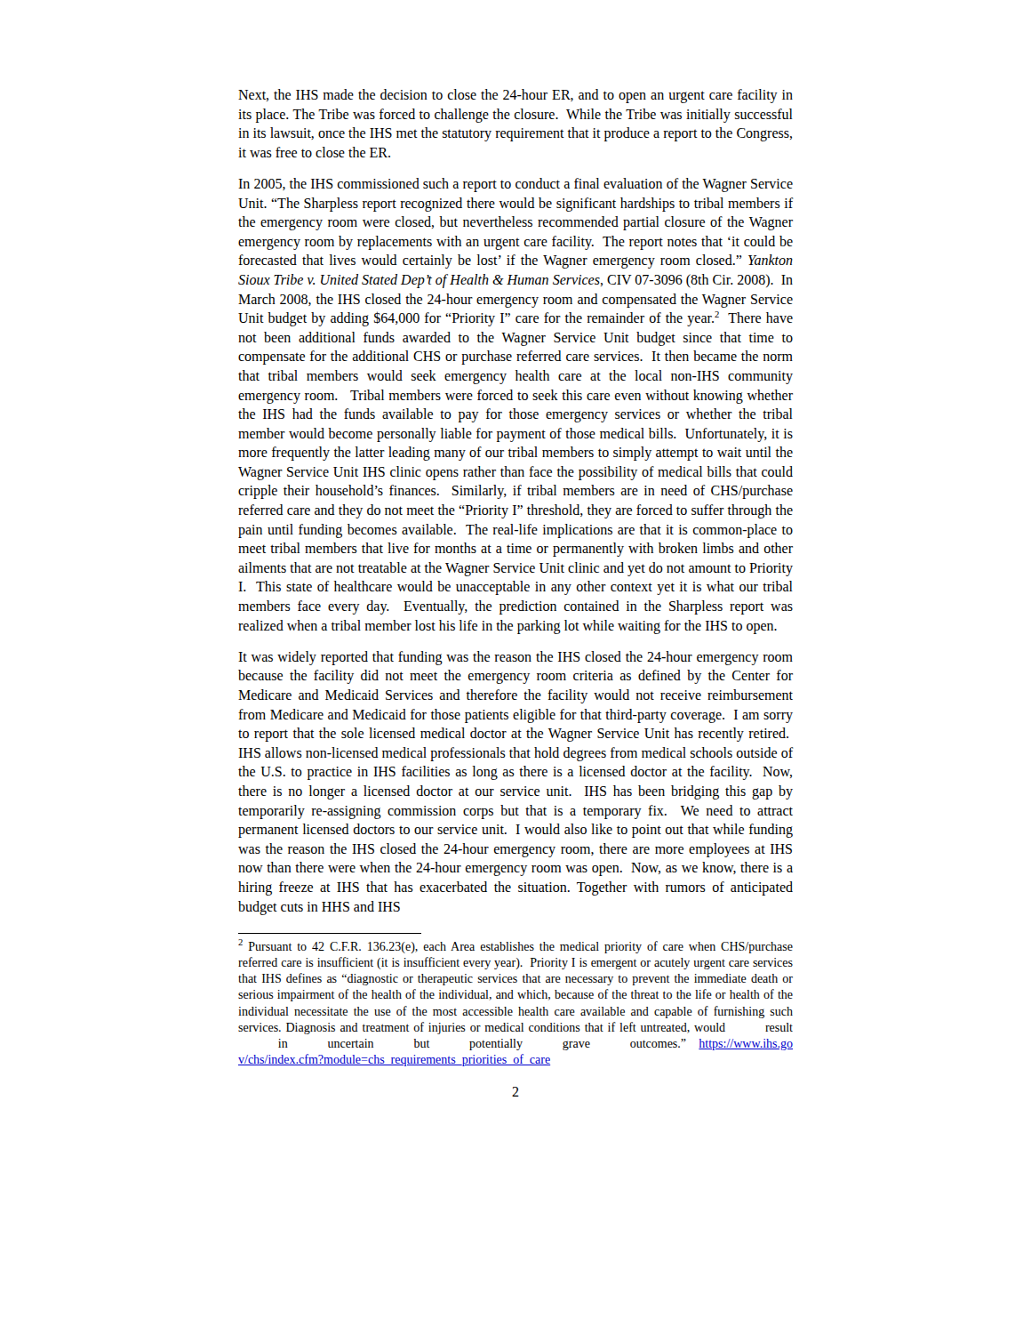Next, the IHS made the decision to close the 24-hour ER, and to open an urgent care facility in its place. The Tribe was forced to challenge the closure. While the Tribe was initially successful in its lawsuit, once the IHS met the statutory requirement that it produce a report to the Congress, it was free to close the ER.
In 2005, the IHS commissioned such a report to conduct a final evaluation of the Wagner Service Unit. “The Sharpless report recognized there would be significant hardships to tribal members if the emergency room were closed, but nevertheless recommended partial closure of the Wagner emergency room by replacements with an urgent care facility. The report notes that ‘it could be forecasted that lives would certainly be lost’ if the Wagner emergency room closed.” Yankton Sioux Tribe v. United Stated Dep’t of Health & Human Services, CIV 07-3096 (8th Cir. 2008). In March 2008, the IHS closed the 24-hour emergency room and compensated the Wagner Service Unit budget by adding $64,000 for “Priority I” care for the remainder of the year.2 There have not been additional funds awarded to the Wagner Service Unit budget since that time to compensate for the additional CHS or purchase referred care services. It then became the norm that tribal members would seek emergency health care at the local non-IHS community emergency room. Tribal members were forced to seek this care even without knowing whether the IHS had the funds available to pay for those emergency services or whether the tribal member would become personally liable for payment of those medical bills. Unfortunately, it is more frequently the latter leading many of our tribal members to simply attempt to wait until the Wagner Service Unit IHS clinic opens rather than face the possibility of medical bills that could cripple their household’s finances. Similarly, if tribal members are in need of CHS/purchase referred care and they do not meet the “Priority I” threshold, they are forced to suffer through the pain until funding becomes available. The real-life implications are that it is common-place to meet tribal members that live for months at a time or permanently with broken limbs and other ailments that are not treatable at the Wagner Service Unit clinic and yet do not amount to Priority I. This state of healthcare would be unacceptable in any other context yet it is what our tribal members face every day. Eventually, the prediction contained in the Sharpless report was realized when a tribal member lost his life in the parking lot while waiting for the IHS to open.
It was widely reported that funding was the reason the IHS closed the 24-hour emergency room because the facility did not meet the emergency room criteria as defined by the Center for Medicare and Medicaid Services and therefore the facility would not receive reimbursement from Medicare and Medicaid for those patients eligible for that third-party coverage. I am sorry to report that the sole licensed medical doctor at the Wagner Service Unit has recently retired. IHS allows non-licensed medical professionals that hold degrees from medical schools outside of the U.S. to practice in IHS facilities as long as there is a licensed doctor at the facility. Now, there is no longer a licensed doctor at our service unit. IHS has been bridging this gap by temporarily re-assigning commission corps but that is a temporary fix. We need to attract permanent licensed doctors to our service unit. I would also like to point out that while funding was the reason the IHS closed the 24-hour emergency room, there are more employees at IHS now than there were when the 24-hour emergency room was open. Now, as we know, there is a hiring freeze at IHS that has exacerbated the situation. Together with rumors of anticipated budget cuts in HHS and IHS
2 Pursuant to 42 C.F.R. 136.23(e), each Area establishes the medical priority of care when CHS/purchase referred care is insufficient (it is insufficient every year). Priority I is emergent or acutely urgent care services that IHS defines as “diagnostic or therapeutic services that are necessary to prevent the immediate death or serious impairment of the health of the individual, and which, because of the threat to the life or health of the individual necessitate the use of the most accessible health care available and capable of furnishing such services. Diagnosis and treatment of injuries or medical conditions that if left untreated, would result in uncertain but potentially grave outcomes.” https://www.ihs.gov/chs/index.cfm?module=chs_requirements_priorities_of_care
2